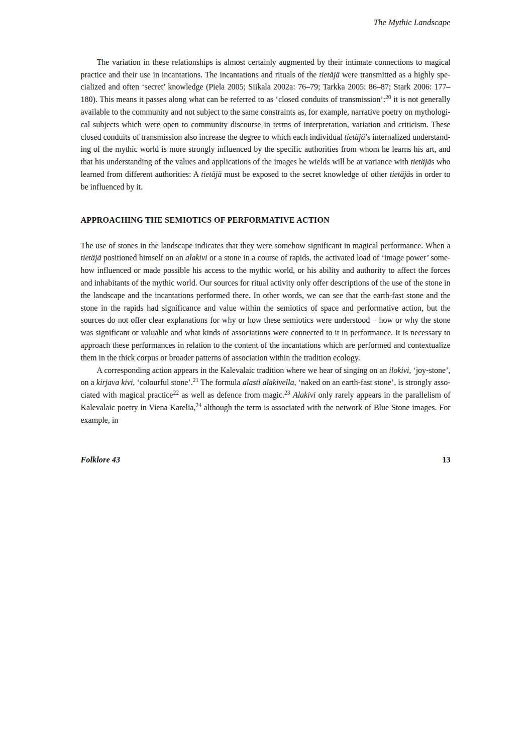The Mythic Landscape
The variation in these relationships is almost certainly augmented by their intimate connections to magical practice and their use in incantations. The incantations and rituals of the tietäjä were transmitted as a highly specialized and often ‘secret’ knowledge (Piela 2005; Siikala 2002a: 76–79; Tarkka 2005: 86–87; Stark 2006: 177–180). This means it passes along what can be referred to as ‘closed conduits of transmission’:20 it is not generally available to the community and not subject to the same constraints as, for example, narrative poetry on mythological subjects which were open to community discourse in terms of interpretation, variation and criticism. These closed conduits of transmission also increase the degree to which each individual tietäjä’s internalized understanding of the mythic world is more strongly influenced by the specific authorities from whom he learns his art, and that his understanding of the values and applications of the images he wields will be at variance with tietäjäs who learned from different authorities: A tietäjä must be exposed to the secret knowledge of other tietäjäs in order to be influenced by it.
Approaching the Semiotics of Performative Action
The use of stones in the landscape indicates that they were somehow significant in magical performance. When a tietäjä positioned himself on an alakivi or a stone in a course of rapids, the activated load of ‘image power’ somehow influenced or made possible his access to the mythic world, or his ability and authority to affect the forces and inhabitants of the mythic world. Our sources for ritual activity only offer descriptions of the use of the stone in the landscape and the incantations performed there. In other words, we can see that the earth-fast stone and the stone in the rapids had significance and value within the semiotics of space and performative action, but the sources do not offer clear explanations for why or how these semiotics were understood – how or why the stone was significant or valuable and what kinds of associations were connected to it in performance. It is necessary to approach these performances in relation to the content of the incantations which are performed and contextualize them in the thick corpus or broader patterns of association within the tradition ecology.
A corresponding action appears in the Kalevalaic tradition where we hear of singing on an ilokivi, ‘joy-stone’, on a kirjava kivi, ‘colourful stone’.21 The formula alasti alakivella, ‘naked on an earth-fast stone’, is strongly associated with magical practice22 as well as defence from magic.23 Alakivi only rarely appears in the parallelism of Kalevalaic poetry in Viena Karelia,24 although the term is associated with the network of Blue Stone images. For example, in
Folklore 43 13